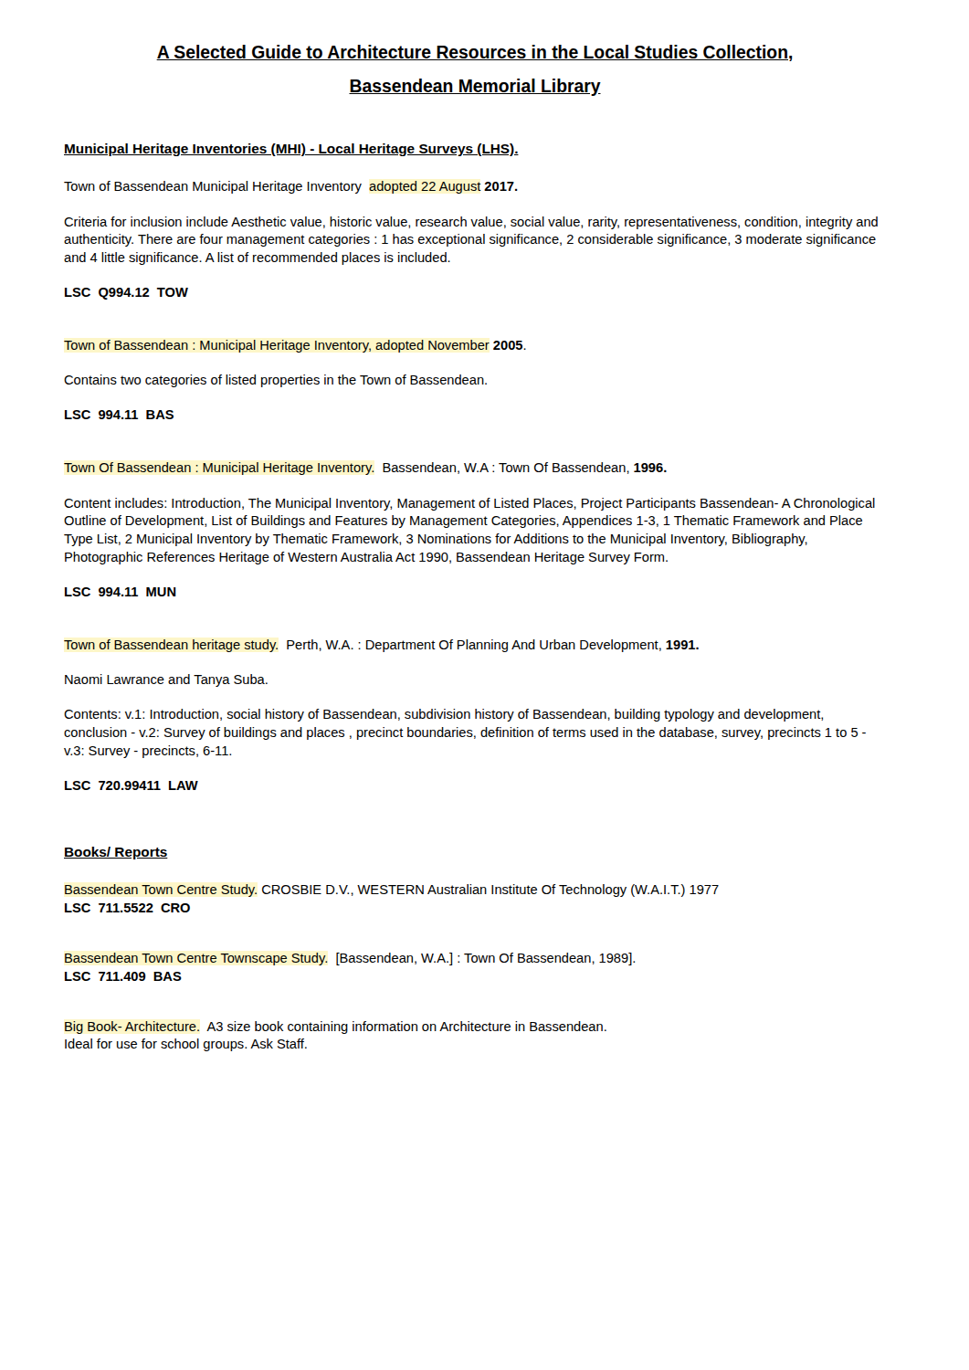A Selected Guide to Architecture Resources in the Local Studies Collection,
Bassendean Memorial Library
Municipal Heritage Inventories (MHI) - Local Heritage Surveys (LHS).
Town of Bassendean Municipal Heritage Inventory adopted 22 August 2017.
Criteria for inclusion include Aesthetic value, historic value, research value, social value, rarity, representativeness, condition, integrity and authenticity. There are four management categories : 1 has exceptional significance, 2 considerable significance, 3 moderate significance and 4 little significance. A list of recommended places is included.
LSC Q994.12 TOW
Town of Bassendean : Municipal Heritage Inventory, adopted November 2005.
Contains two categories of listed properties in the Town of Bassendean.
LSC 994.11 BAS
Town Of Bassendean : Municipal Heritage Inventory. Bassendean, W.A : Town Of Bassendean, 1996.
Content includes: Introduction, The Municipal Inventory, Management of Listed Places, Project Participants Bassendean- A Chronological Outline of Development, List of Buildings and Features by Management Categories, Appendices 1-3, 1 Thematic Framework and Place Type List, 2 Municipal Inventory by Thematic Framework, 3 Nominations for Additions to the Municipal Inventory, Bibliography, Photographic References Heritage of Western Australia Act 1990, Bassendean Heritage Survey Form.
LSC 994.11 MUN
Town of Bassendean heritage study. Perth, W.A. : Department Of Planning And Urban Development, 1991.
Naomi Lawrance and Tanya Suba.
Contents: v.1: Introduction, social history of Bassendean, subdivision history of Bassendean, building typology and development, conclusion - v.2: Survey of buildings and places , precinct boundaries, definition of terms used in the database, survey, precincts 1 to 5 - v.3: Survey - precincts, 6-11.
LSC 720.99411 LAW
Books/ Reports
Bassendean Town Centre Study. CROSBIE D.V., WESTERN Australian Institute Of Technology (W.A.I.T.) 1977
LSC 711.5522 CRO
Bassendean Town Centre Townscape Study. [Bassendean, W.A.] : Town Of Bassendean, 1989].
LSC 711.409 BAS
Big Book- Architecture. A3 size book containing information on Architecture in Bassendean.
Ideal for use for school groups. Ask Staff.